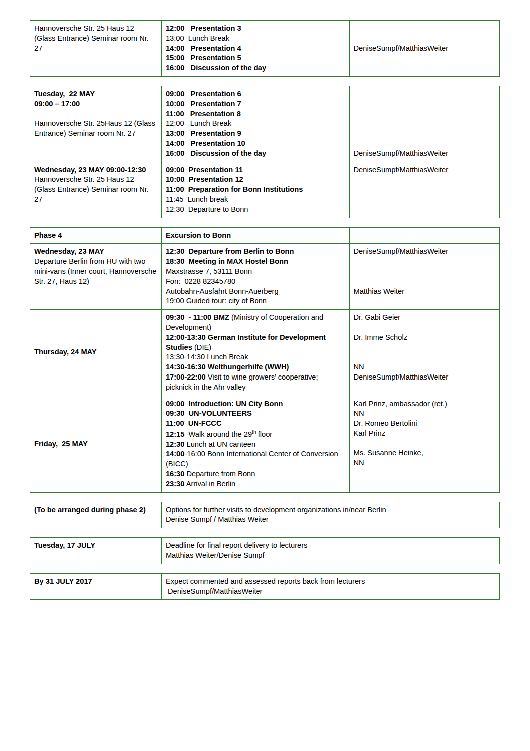| Hannoversche Str. 25 Haus 12 (Glass Entrance) Seminar room Nr. 27 | 12:00 Presentation 3 13:00 Lunch Break 14:00 Presentation 4 15:00 Presentation 5 16:00 Discussion of the day | DeniseSumpf/MatthiasWeiter |
| Tuesday, 22 MAY 09:00 – 17:00 Hannoversche Str. 25Haus 12 (Glass Entrance) Seminar room Nr. 27 | 09:00 Presentation 6 10:00 Presentation 7 11:00 Presentation 8 12:00 Lunch Break 13:00 Presentation 9 14:00 Presentation 10 16:00 Discussion of the day | DeniseSumpf/MatthiasWeiter |
| Wednesday, 23 MAY 09:00-12:30 Hannoversche Str. 25 Haus 12 (Glass Entrance) Seminar room Nr. 27 | 09:00 Presentation 11 10:00 Presentation 12 11:00 Preparation for Bonn Institutions 11:45 Lunch break 12:30 Departure to Bonn | DeniseSumpf/MatthiasWeiter |
| Phase 4 | Excursion to Bonn | |
| Wednesday, 23 MAY Departure Berlin from HU with two mini-vans (Inner court, Hannoversche Str. 27, Haus 12) | 12:30 Departure from Berlin to Bonn 18:30 Meeting in MAX Hostel Bonn Maxstrasse 7, 53111 Bonn Fon: 0228 82345780 Autobahn-Ausfahrt Bonn-Auerberg 19:00 Guided tour: city of Bonn | DeniseSumpf/MatthiasWeiter Matthias Weiter |
| Thursday, 24 MAY | 09:30 - 11:00 BMZ (Ministry of Cooperation and Development) 12:00-13:30 German Institute for Development Studies (DIE) 13:30-14:30 Lunch Break 14:30-16:30 Welthungerhilfe (WWH) 17:00-22:00 Visit to wine growers’ cooperative; picknick in the Ahr valley | Dr. Gabi Geier Dr. Imme Scholz NN DeniseSumpf/MatthiasWeiter |
| Friday, 25 MAY | 09:00 Introduction: UN City Bonn 09:30 UN-VOLUNTEERS 11:00 UN-FCCC 12:15 Walk around the 29 th floor 12:30 Lunch at UN canteen 14:00 -16:00 Bonn International Center of Conversion (BICC) 16:30 Departure from Bonn 23:30 Arrival in Berlin | Karl Prinz, ambassador (ret.) NN Dr. Romeo Bertolini Karl Prinz Ms. Susanne Heinke, NN |
| (To be arranged during phase 2) | Options for further visits to development organizations in/near Berlin Denise Sumpf / Matthias Weiter |
| Tuesday, 17 JULY | Deadline for final report delivery to lecturers Matthias Weiter/Denise Sumpf |
| By 31 JULY 2017 | Expect commented and assessed reports back from lecturers DeniseSumpf/MatthiasWeiter |